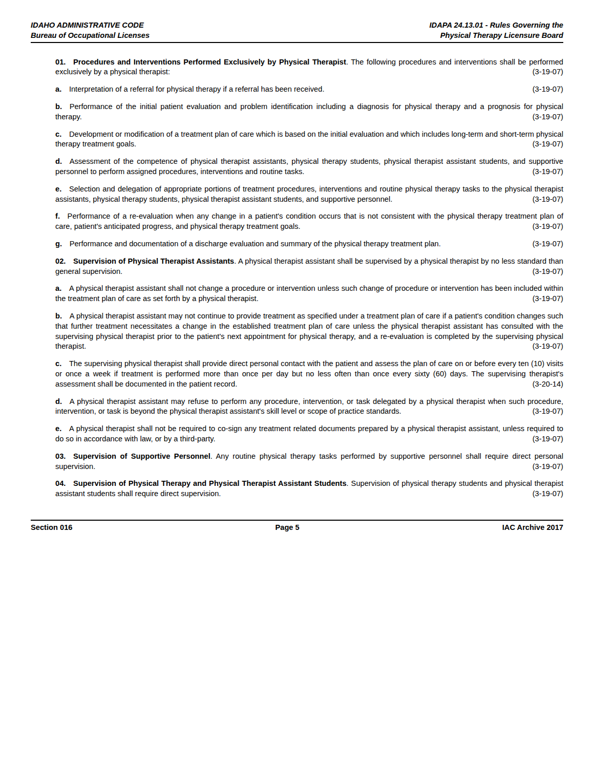IDAHO ADMINISTRATIVE CODE Bureau of Occupational Licenses
IDAPA 24.13.01 - Rules Governing the Physical Therapy Licensure Board
01. Procedures and Interventions Performed Exclusively by Physical Therapist. The following procedures and interventions shall be performed exclusively by a physical therapist:(3-19-07)
a. Interpretation of a referral for physical therapy if a referral has been received.(3-19-07)
b. Performance of the initial patient evaluation and problem identification including a diagnosis for physical therapy and a prognosis for physical therapy.(3-19-07)
c. Development or modification of a treatment plan of care which is based on the initial evaluation and which includes long-term and short-term physical therapy treatment goals.(3-19-07)
d. Assessment of the competence of physical therapist assistants, physical therapy students, physical therapist assistant students, and supportive personnel to perform assigned procedures, interventions and routine tasks.(3-19-07)
e. Selection and delegation of appropriate portions of treatment procedures, interventions and routine physical therapy tasks to the physical therapist assistants, physical therapy students, physical therapist assistant students, and supportive personnel.(3-19-07)
f. Performance of a re-evaluation when any change in a patient's condition occurs that is not consistent with the physical therapy treatment plan of care, patient's anticipated progress, and physical therapy treatment goals.(3-19-07)
g. Performance and documentation of a discharge evaluation and summary of the physical therapy treatment plan.(3-19-07)
02. Supervision of Physical Therapist Assistants. A physical therapist assistant shall be supervised by a physical therapist by no less standard than general supervision.(3-19-07)
a. A physical therapist assistant shall not change a procedure or intervention unless such change of procedure or intervention has been included within the treatment plan of care as set forth by a physical therapist.(3-19-07)
b. A physical therapist assistant may not continue to provide treatment as specified under a treatment plan of care if a patient's condition changes such that further treatment necessitates a change in the established treatment plan of care unless the physical therapist assistant has consulted with the supervising physical therapist prior to the patient's next appointment for physical therapy, and a re-evaluation is completed by the supervising physical therapist.(3-19-07)
c. The supervising physical therapist shall provide direct personal contact with the patient and assess the plan of care on or before every ten (10) visits or once a week if treatment is performed more than once per day but no less often than once every sixty (60) days. The supervising therapist's assessment shall be documented in the patient record.(3-20-14)
d. A physical therapist assistant may refuse to perform any procedure, intervention, or task delegated by a physical therapist when such procedure, intervention, or task is beyond the physical therapist assistant's skill level or scope of practice standards.(3-19-07)
e. A physical therapist shall not be required to co-sign any treatment related documents prepared by a physical therapist assistant, unless required to do so in accordance with law, or by a third-party.(3-19-07)
03. Supervision of Supportive Personnel. Any routine physical therapy tasks performed by supportive personnel shall require direct personal supervision.(3-19-07)
04. Supervision of Physical Therapy and Physical Therapist Assistant Students. Supervision of physical therapy students and physical therapist assistant students shall require direct supervision.(3-19-07)
Section 016
Page 5
IAC Archive 2017